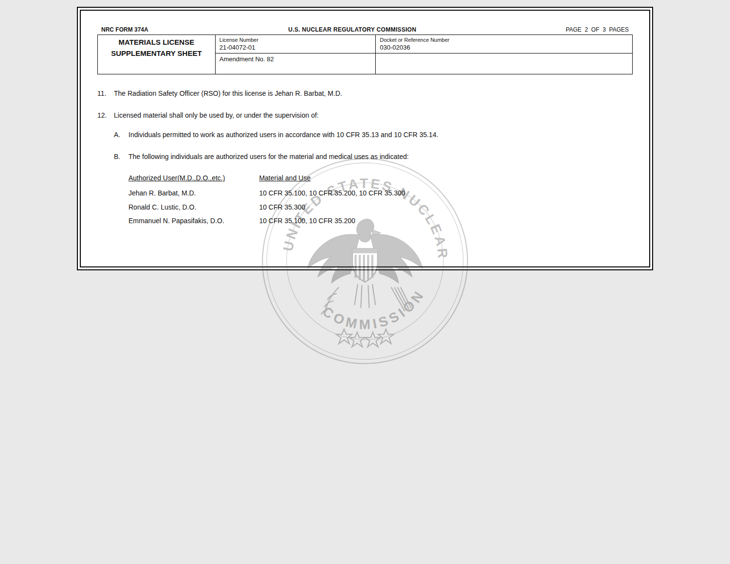| NRC FORM 374A | U.S. NUCLEAR REGULATORY COMMISSION | PAGE 2 OF 3 PAGES |
| MATERIALS LICENSE SUPPLEMENTARY SHEET | License Number 21-04072-01 | Docket or Reference Number 030-02036 |
| Amendment No. 82 | |
UNITED STATES NUCLEAR REGULATORY COMMISSION
11. The Radiation Safety Officer (RSO) for this license is Jehan R. Barbat, M.D.
12. Licensed material shall only be used by, or under the supervision of:
A. Individuals permitted to work as authorized users in accordance with 10 CFR 35.13 and 10 CFR 35.14.
B. The following individuals are authorized users for the material and medical uses as indicated:
| Authorized User(M.D.,D.O.,etc.) | Material and Use |
| --- | --- |
| Jehan R. Barbat, M.D. | 10 CFR 35.100, 10 CFR 35.200, 10 CFR 35.300 |
| Ronald C. Lustic, D.O. | 10 CFR 35.300 |
| Emmanuel N. Papasifakis, D.O. | 10 CFR 35.100, 10 CFR 35.200 |